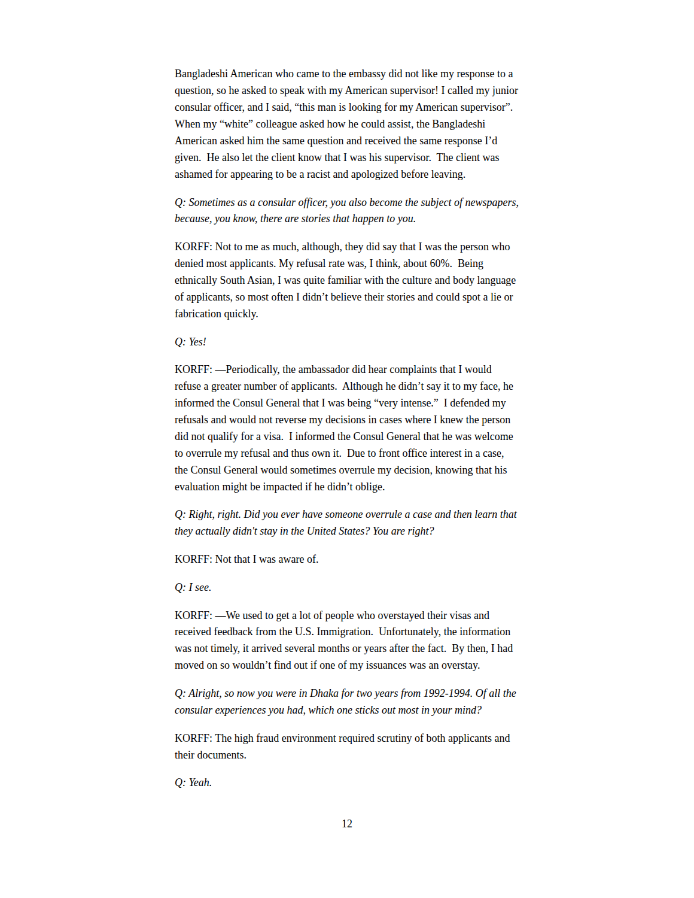Bangladeshi American who came to the embassy did not like my response to a question, so he asked to speak with my American supervisor! I called my junior consular officer, and I said, “this man is looking for my American supervisor”. When my “white” colleague asked how he could assist, the Bangladeshi American asked him the same question and received the same response I’d given. He also let the client know that I was his supervisor. The client was ashamed for appearing to be a racist and apologized before leaving.
Q: Sometimes as a consular officer, you also become the subject of newspapers, because, you know, there are stories that happen to you.
KORFF: Not to me as much, although, they did say that I was the person who denied most applicants. My refusal rate was, I think, about 60%. Being ethnically South Asian, I was quite familiar with the culture and body language of applicants, so most often I didn’t believe their stories and could spot a lie or fabrication quickly.
Q: Yes!
KORFF: —Periodically, the ambassador did hear complaints that I would refuse a greater number of applicants. Although he didn’t say it to my face, he informed the Consul General that I was being “very intense.” I defended my refusals and would not reverse my decisions in cases where I knew the person did not qualify for a visa. I informed the Consul General that he was welcome to overrule my refusal and thus own it. Due to front office interest in a case, the Consul General would sometimes overrule my decision, knowing that his evaluation might be impacted if he didn’t oblige.
Q: Right, right. Did you ever have someone overrule a case and then learn that they actually didn't stay in the United States? You are right?
KORFF: Not that I was aware of.
Q: I see.
KORFF: —We used to get a lot of people who overstayed their visas and received feedback from the U.S. Immigration. Unfortunately, the information was not timely, it arrived several months or years after the fact. By then, I had moved on so wouldn’t find out if one of my issuances was an overstay.
Q: Alright, so now you were in Dhaka for two years from 1992-1994. Of all the consular experiences you had, which one sticks out most in your mind?
KORFF: The high fraud environment required scrutiny of both applicants and their documents.
Q: Yeah.
12